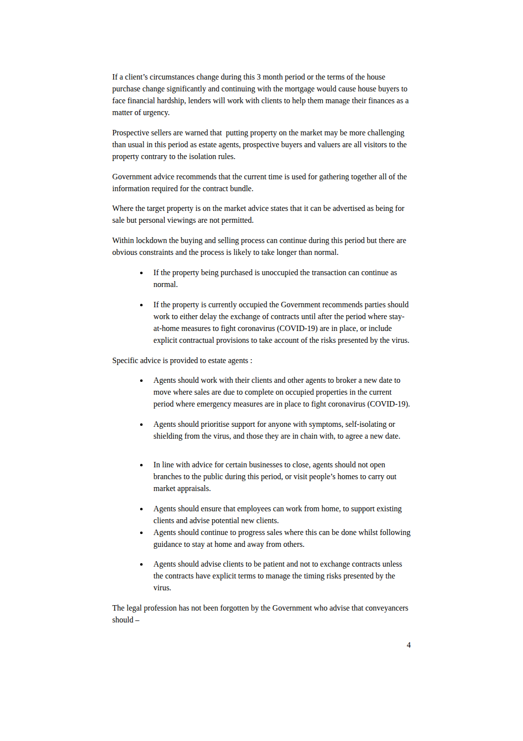If a client’s circumstances change during this 3 month period or the terms of the house purchase change significantly and continuing with the mortgage would cause house buyers to face financial hardship, lenders will work with clients to help them manage their finances as a matter of urgency.
Prospective sellers are warned that putting property on the market may be more challenging than usual in this period as estate agents, prospective buyers and valuers are all visitors to the property contrary to the isolation rules.
Government advice recommends that the current time is used for gathering together all of the information required for the contract bundle.
Where the target property is on the market advice states that it can be advertised as being for sale but personal viewings are not permitted.
Within lockdown the buying and selling process can continue during this period but there are obvious constraints and the process is likely to take longer than normal.
If the property being purchased is unoccupied the transaction can continue as normal.
If the property is currently occupied the Government recommends parties should work to either delay the exchange of contracts until after the period where stay-at-home measures to fight coronavirus (COVID-19) are in place, or include explicit contractual provisions to take account of the risks presented by the virus.
Specific advice is provided to estate agents :
Agents should work with their clients and other agents to broker a new date to move where sales are due to complete on occupied properties in the current period where emergency measures are in place to fight coronavirus (COVID-19).
Agents should prioritise support for anyone with symptoms, self-isolating or shielding from the virus, and those they are in chain with, to agree a new date.
In line with advice for certain businesses to close, agents should not open branches to the public during this period, or visit people’s homes to carry out market appraisals.
Agents should ensure that employees can work from home, to support existing clients and advise potential new clients.
Agents should continue to progress sales where this can be done whilst following guidance to stay at home and away from others.
Agents should advise clients to be patient and not to exchange contracts unless the contracts have explicit terms to manage the timing risks presented by the virus.
The legal profession has not been forgotten by the Government who advise that conveyancers should –
4